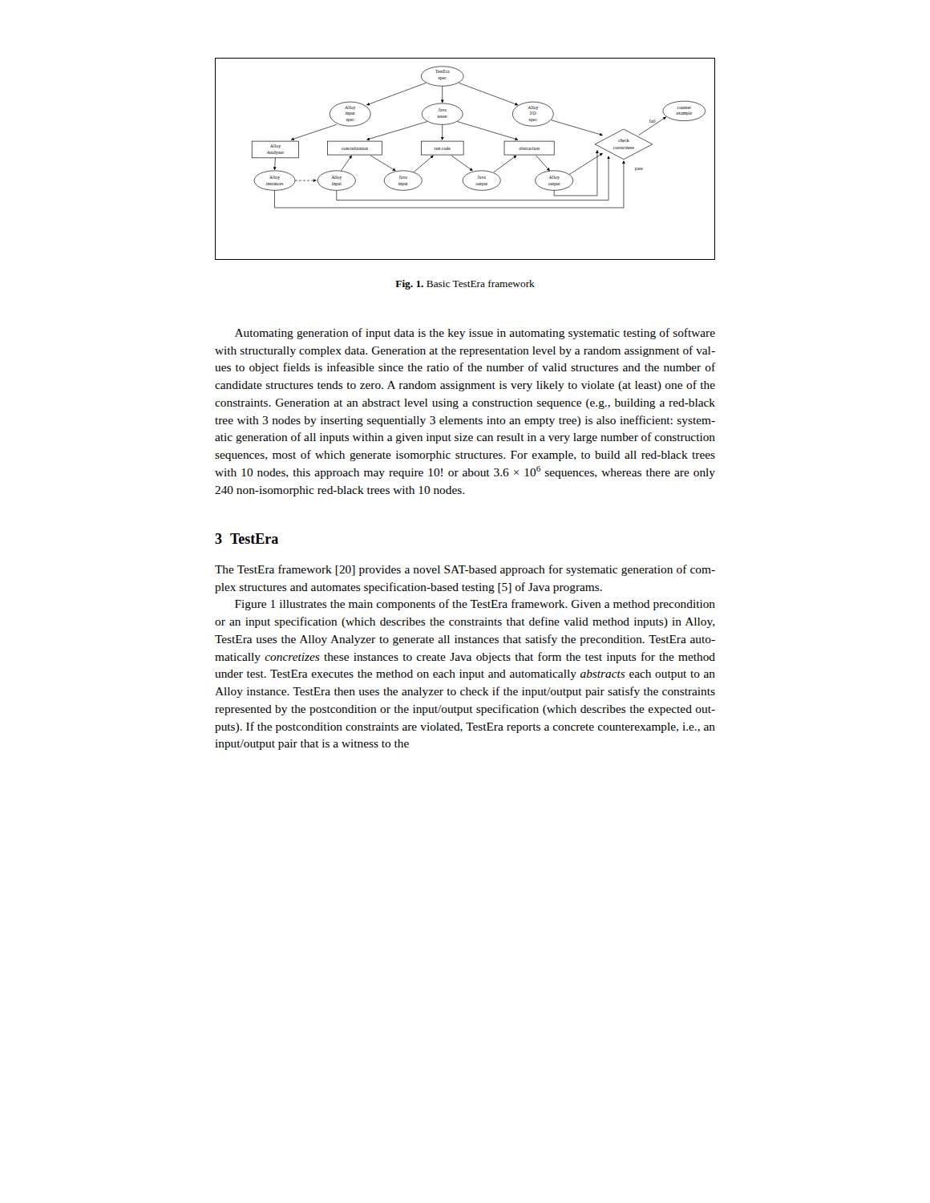TestEra spec Alloy input spec Java tester Alloy I/O spec counter example Alloy Analyzer concretization run code abstraction check correctness Alloy instances Alloy input Java input Java output Alloy output fail pass
Fig. 1. Basic TestEra framework
Automating generation of input data is the key issue in automating systematic testing of software with structurally complex data. Generation at the representation level by a random assignment of values to object fields is infeasible since the ratio of the number of valid structures and the number of candidate structures tends to zero. A random assignment is very likely to violate (at least) one of the constraints. Generation at an abstract level using a construction sequence (e.g., building a red-black tree with 3 nodes by inserting sequentially 3 elements into an empty tree) is also inefficient: systematic generation of all inputs within a given input size can result in a very large number of construction sequences, most of which generate isomorphic structures. For example, to build all red-black trees with 10 nodes, this approach may require 10! or about 3.6 × 106 sequences, whereas there are only 240 non-isomorphic red-black trees with 10 nodes.
3 TestEra
The TestEra framework [20] provides a novel SAT-based approach for systematic generation of complex structures and automates specification-based testing [5] of Java programs.
Figure 1 illustrates the main components of the TestEra framework. Given a method precondition or an input specification (which describes the constraints that define valid method inputs) in Alloy, TestEra uses the Alloy Analyzer to generate all instances that satisfy the precondition. TestEra automatically concretizes these instances to create Java objects that form the test inputs for the method under test. TestEra executes the method on each input and automatically abstracts each output to an Alloy instance. TestEra then uses the analyzer to check if the input/output pair satisfy the constraints represented by the postcondition or the input/output specification (which describes the expected outputs). If the postcondition constraints are violated, TestEra reports a concrete counterexample, i.e., an input/output pair that is a witness to the